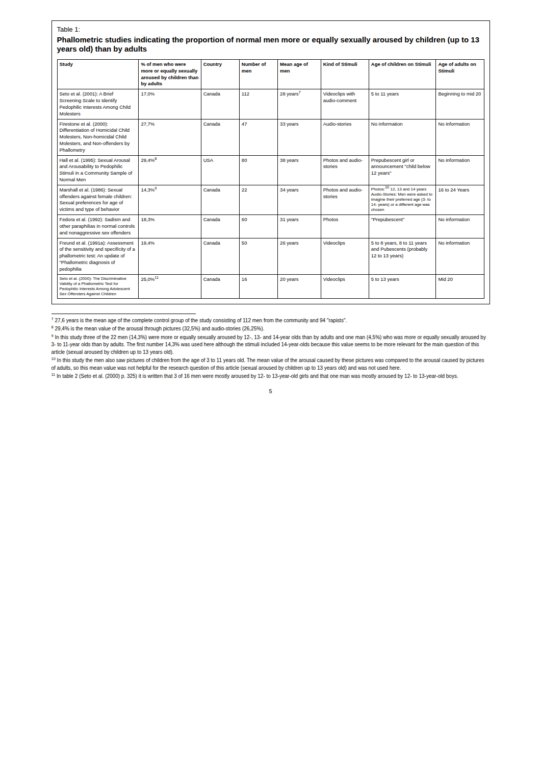Table 1:
Phallometric studies indicating the proportion of normal men more or equally sexually aroused by children (up to 13 years old) than by adults
| Study | % of men who were more or equally sexually aroused by children than by adults | Country | Number of men | Mean age of men | Kind of Stimuli | Age of children on Stimuli | Age of adults on Stimuli |
| --- | --- | --- | --- | --- | --- | --- | --- |
| Seto et al. (2001): A Brief Screening Scale to Identify Pedophilic Interests Among Child Molesters | 17,0% | Canada | 112 | 28 years 7 | Videoclips with audio-comment | 5 to 11 years | Beginning to mid 20 |
| Firestone et al. (2000): Differentiation of Homicidal Child Molesters, Non-homicidal Child Molesters, and Non-offenders by Phallometry | 27,7% | Canada | 47 | 33 years | Audio-stories | No information | No information |
| Hall et al. (1995): Sexual Arousal and Arousability to Pedophilic Stimuli in a Community Sample of Normal Men | 29,4% 8 | USA | 80 | 38 years | Photos and audio-stories | Prepubescent girl or announcement "child below 12 years" | No information |
| Marshall et al. (1986): Sexual offenders against female children: Sexual preferences for age of victims and type of behavior | 14,3% 9 | Canada | 22 | 34 years | Photos and audio-stories | Photos: 10 12, 13 and 14 years Audio-Stories: Men were asked to imagine their preferred age (3- to 14- years) or a different age was chosen | 16 to 24 Years |
| Fedora et al. (1992): Sadism and other paraphilias in normal controls and nonaggressive sex offenders | 18,3% | Canada | 60 | 31 years | Photos | "Prepubescent" | No information |
| Freund et al. (1991a): Assessment of the sensitivity and specificity of a phallometric test: An update of "Phallometric diagnosis of pedophilia | 19,4% | Canada | 50 | 26 years | Videoclips | 5 to 8 years, 8 to 11 years and Pubescents (probably 12 to 13 years) | No information |
| Seto et al. (2000): The Discriminative Validity of a Phallometric Test for Pedophilic Interests Among Adolescent Sex Offenders Against Children | 25,0% 11 | Canada | 16 | 20 years | Videoclips | 5 to 13 years | Mid 20 |
7 27,6 years is the mean age of the complete control group of the study consisting of 112 men from the community and 94 "rapists".
8 29,4% is the mean value of the arousal through pictures (32,5%) and audio-stories (26,25%).
9 In this study three of the 22 men (14,3%) were more or equally sexually aroused by 12-, 13- and 14-year olds than by adults and one man (4,5%) who was more or equally sexually aroused by 3- to 11-year olds than by adults. The first number 14,3% was used here although the stimuli included 14-year-olds because this value seems to be more relevant for the main question of this article (sexual aroused by children up to 13 years old).
10 In this study the men also saw pictures of children from the age of 3 to 11 years old. The mean value of the arousal caused by these pictures was compared to the arousal caused by pictures of adults, so this mean value was not helpful for the research question of this article (sexual aroused by children up to 13 years old) and was not used here.
11 In table 2 (Seto et al. (2000) p. 325) it is written that 3 of 16 men were mostly aroused by 12- to 13-year-old girls and that one man was mostly aroused by 12- to 13-year-old boys.
5